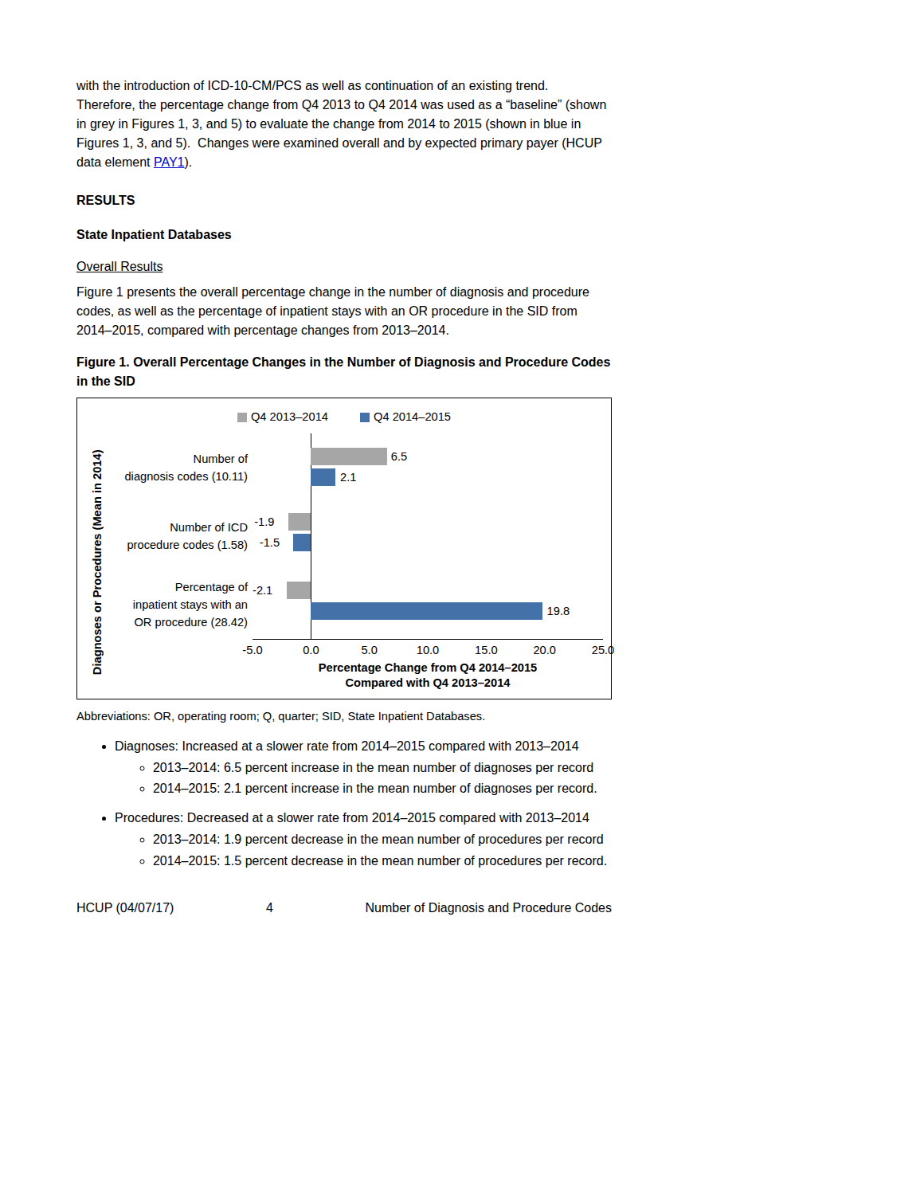with the introduction of ICD-10-CM/PCS as well as continuation of an existing trend. Therefore, the percentage change from Q4 2013 to Q4 2014 was used as a “baseline” (shown in grey in Figures 1, 3, and 5) to evaluate the change from 2014 to 2015 (shown in blue in Figures 1, 3, and 5). Changes were examined overall and by expected primary payer (HCUP data element PAY1).
RESULTS
State Inpatient Databases
Overall Results
Figure 1 presents the overall percentage change in the number of diagnosis and procedure codes, as well as the percentage of inpatient stays with an OR procedure in the SID from 2014–2015, compared with percentage changes from 2013–2014.
Figure 1. Overall Percentage Changes in the Number of Diagnosis and Procedure Codes in the SID
Q4 2013–2014 Q4 2014–2015
Diagnoses or Procedures (Mean in 2014)
Number of
diagnosis codes (10.11)
Number of ICD
procedure codes (1.58)
Percentage of
inpatient stays with an
OR procedure (28.42)
6.5
2.1
-1.9
-1.5
-2.1
19.8
-5.0 0.0 5.0 10.0 15.0 20.0 25.0
Percentage Change from Q4 2014–2015
Compared with Q4 2013–2014
Abbreviations: OR, operating room; Q, quarter; SID, State Inpatient Databases.
Diagnoses: Increased at a slower rate from 2014–2015 compared with 2013–2014
2013–2014: 6.5 percent increase in the mean number of diagnoses per record
2014–2015: 2.1 percent increase in the mean number of diagnoses per record.
Procedures: Decreased at a slower rate from 2014–2015 compared with 2013–2014
2013–2014: 1.9 percent decrease in the mean number of procedures per record
2014–2015: 1.5 percent decrease in the mean number of procedures per record.
HCUP (04/07/17)
4
Number of Diagnosis and Procedure Codes